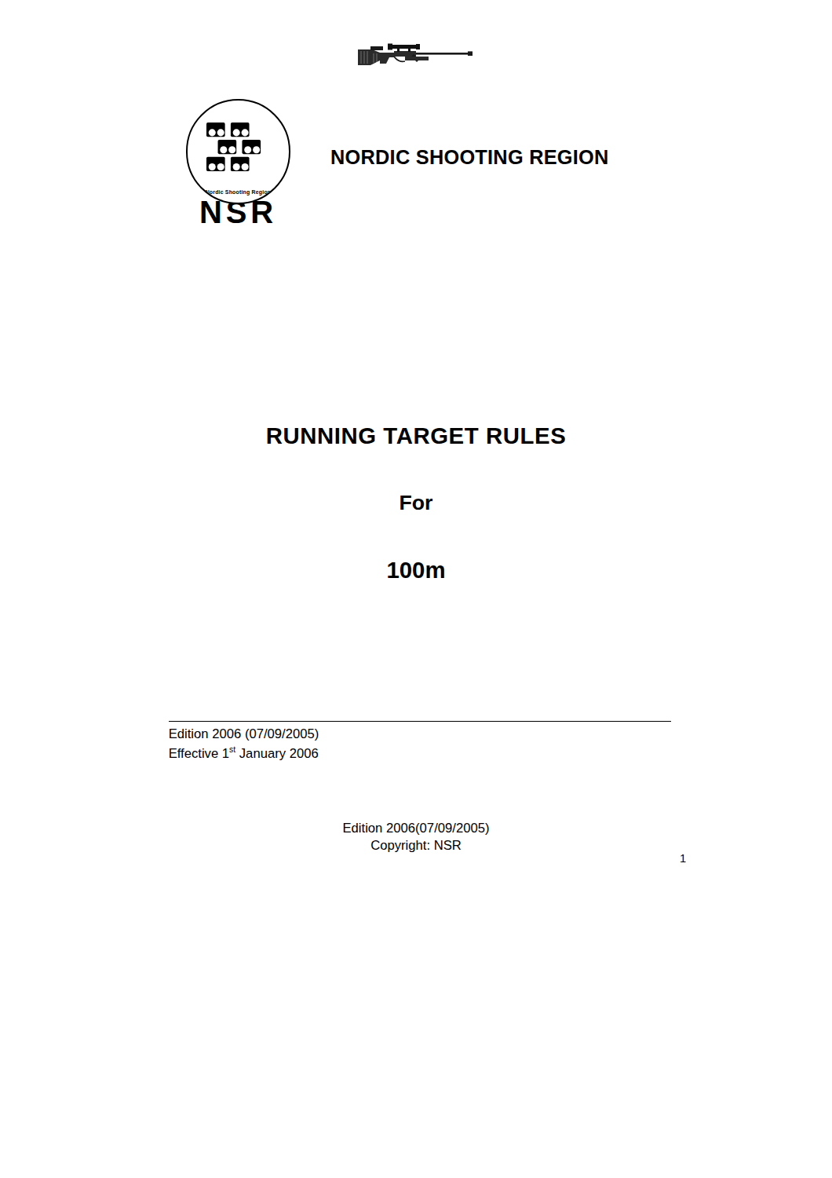Target rifle with scope
Nordic Shooting Region
NSR
NORDIC SHOOTING REGION
RUNNING TARGET RULES
For
100m
Edition 2006 (07/09/2005)
Effective 1st January 2006
Edition 2006(07/09/2005)
Copyright: NSR
1